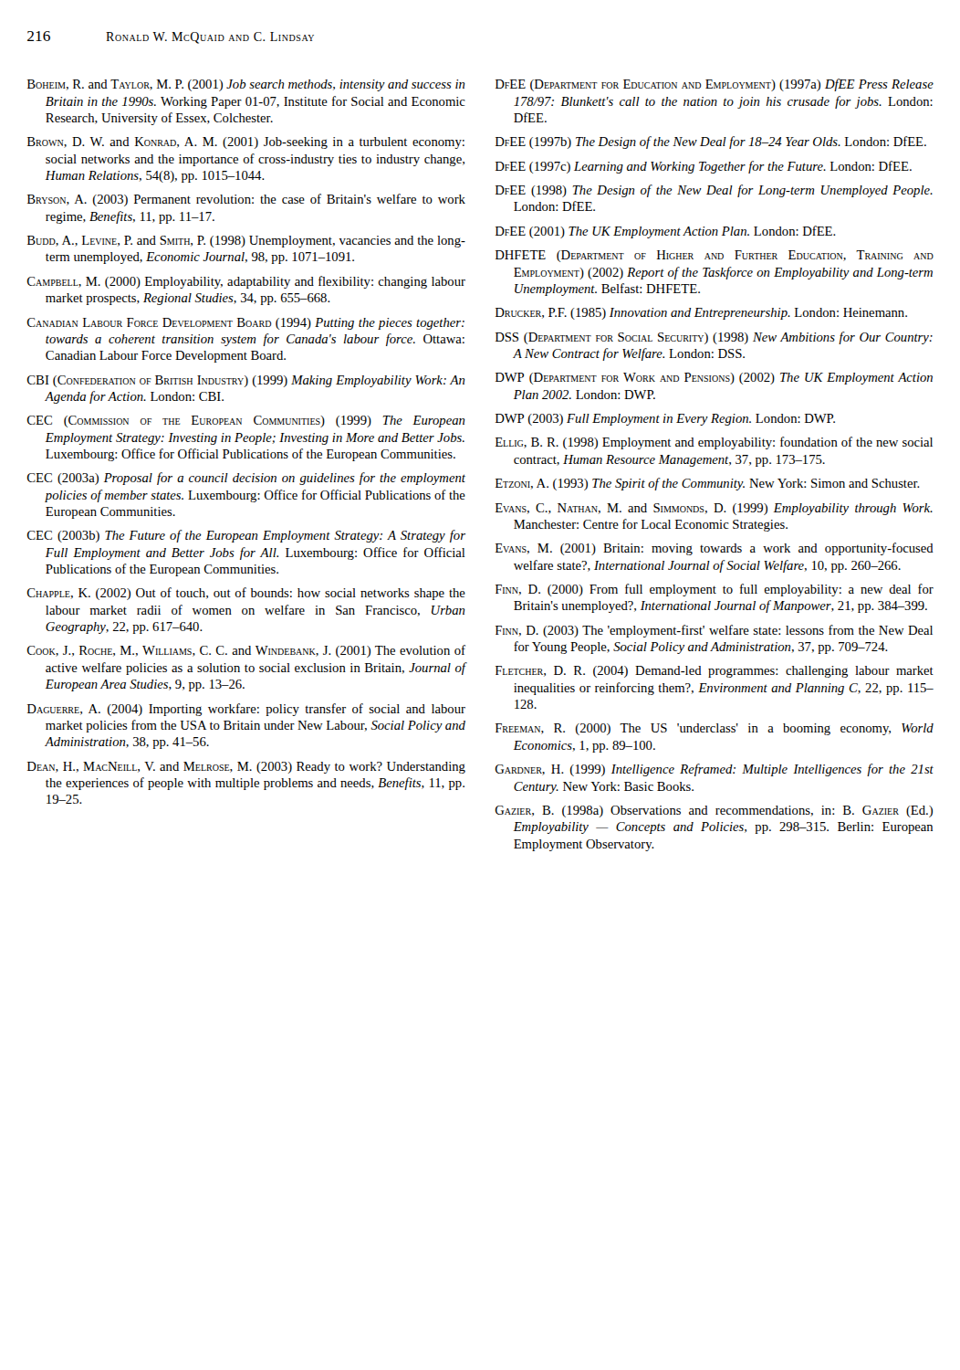216 Ronald W. McQuaid and C. Lindsay
Boheim, R. and Taylor, M. P. (2001) Job search methods, intensity and success in Britain in the 1990s. Working Paper 01-07, Institute for Social and Economic Research, University of Essex, Colchester.
Brown, D. W. and Konrad, A. M. (2001) Job-seeking in a turbulent economy: social networks and the importance of cross-industry ties to industry change, Human Relations, 54(8), pp. 1015–1044.
Bryson, A. (2003) Permanent revolution: the case of Britain's welfare to work regime, Benefits, 11, pp. 11–17.
Budd, A., Levine, P. and Smith, P. (1998) Unemployment, vacancies and the long-term unemployed, Economic Journal, 98, pp. 1071–1091.
Campbell, M. (2000) Employability, adaptability and flexibility: changing labour market prospects, Regional Studies, 34, pp. 655–668.
Canadian Labour Force Development Board (1994) Putting the pieces together: towards a coherent transition system for Canada's labour force. Ottawa: Canadian Labour Force Development Board.
CBI (Confederation of British Industry) (1999) Making Employability Work: An Agenda for Action. London: CBI.
CEC (Commission of the European Communities) (1999) The European Employment Strategy: Investing in People; Investing in More and Better Jobs. Luxembourg: Office for Official Publications of the European Communities.
CEC (2003a) Proposal for a council decision on guidelines for the employment policies of member states. Luxembourg: Office for Official Publications of the European Communities.
CEC (2003b) The Future of the European Employment Strategy: A Strategy for Full Employment and Better Jobs for All. Luxembourg: Office for Official Publications of the European Communities.
Chapple, K. (2002) Out of touch, out of bounds: how social networks shape the labour market radii of women on welfare in San Francisco, Urban Geography, 22, pp. 617–640.
Cook, J., Roche, M., Williams, C. C. and Windebank, J. (2001) The evolution of active welfare policies as a solution to social exclusion in Britain, Journal of European Area Studies, 9, pp. 13–26.
Daguerre, A. (2004) Importing workfare: policy transfer of social and labour market policies from the USA to Britain under New Labour, Social Policy and Administration, 38, pp. 41–56.
Dean, H., MacNeill, V. and Melrose, M. (2003) Ready to work? Understanding the experiences of people with multiple problems and needs, Benefits, 11, pp. 19–25.
DfEE (Department for Education and Employment) (1997a) DfEE Press Release 178/97: Blunkett's call to the nation to join his crusade for jobs. London: DfEE.
DfEE (1997b) The Design of the New Deal for 18–24 Year Olds. London: DfEE.
DfEE (1997c) Learning and Working Together for the Future. London: DfEE.
DfEE (1998) The Design of the New Deal for Long-term Unemployed People. London: DfEE.
DfEE (2001) The UK Employment Action Plan. London: DfEE.
DHFETE (Department of Higher and Further Education, Training and Employment) (2002) Report of the Taskforce on Employability and Long-term Unemployment. Belfast: DHFETE.
Drucker, P.F. (1985) Innovation and Entrepreneurship. London: Heinemann.
DSS (Department for Social Security) (1998) New Ambitions for Our Country: A New Contract for Welfare. London: DSS.
DWP (Department for Work and Pensions) (2002) The UK Employment Action Plan 2002. London: DWP.
DWP (2003) Full Employment in Every Region. London: DWP.
Ellig, B. R. (1998) Employment and employability: foundation of the new social contract, Human Resource Management, 37, pp. 173–175.
Etzoni, A. (1993) The Spirit of the Community. New York: Simon and Schuster.
Evans, C., Nathan, M. and Simmonds, D. (1999) Employability through Work. Manchester: Centre for Local Economic Strategies.
Evans, M. (2001) Britain: moving towards a work and opportunity-focused welfare state?, International Journal of Social Welfare, 10, pp. 260–266.
Finn, D. (2000) From full employment to full employability: a new deal for Britain's unemployed?, International Journal of Manpower, 21, pp. 384–399.
Finn, D. (2003) The 'employment-first' welfare state: lessons from the New Deal for Young People, Social Policy and Administration, 37, pp. 709–724.
Fletcher, D. R. (2004) Demand-led programmes: challenging labour market inequalities or reinforcing them?, Environment and Planning C, 22, pp. 115–128.
Freeman, R. (2000) The US 'underclass' in a booming economy, World Economics, 1, pp. 89–100.
Gardner, H. (1999) Intelligence Reframed: Multiple Intelligences for the 21st Century. New York: Basic Books.
Gazier, B. (1998a) Observations and recommendations, in: B. Gazier (Ed.) Employability — Concepts and Policies, pp. 298–315. Berlin: European Employment Observatory.